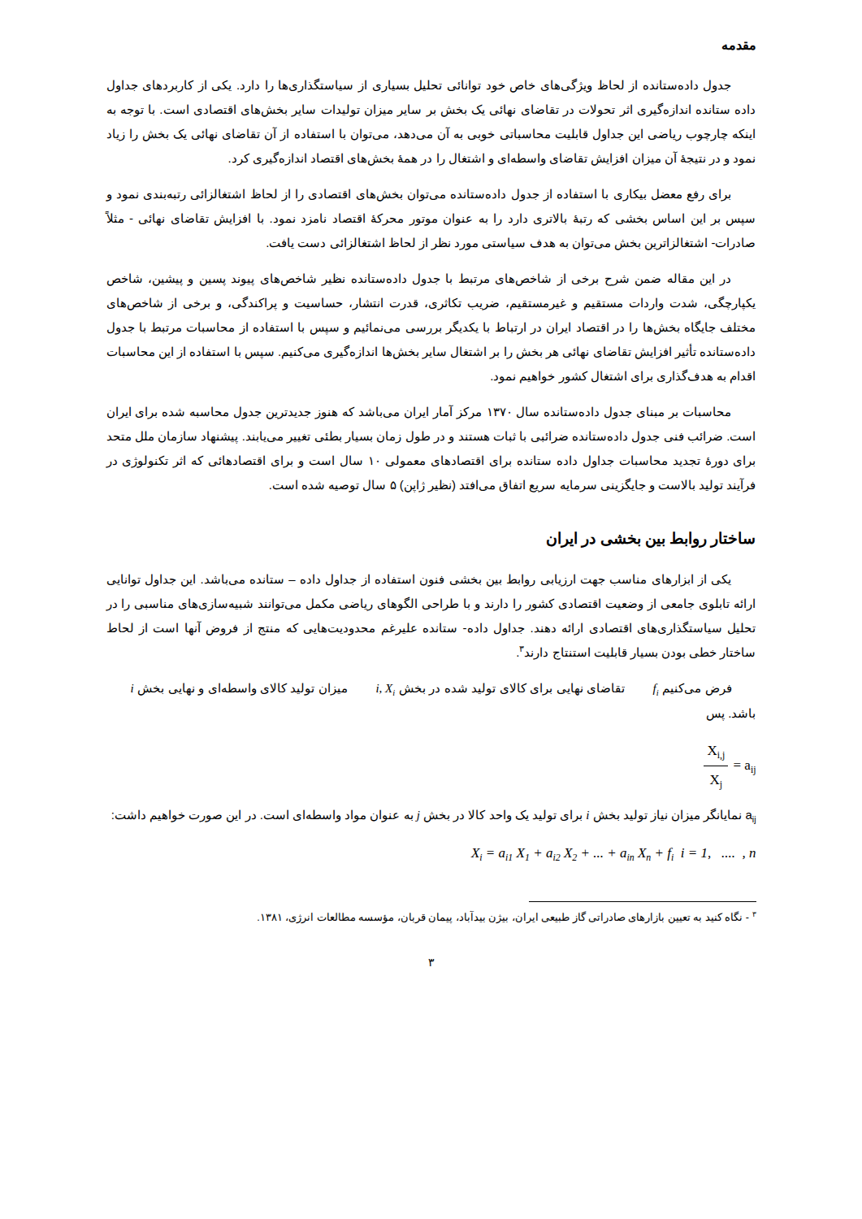مقدمه
جدول داده‌ستانده از لحاظ ویژگی‌های خاص خود توانائی تحلیل بسیاری از سیاستگذاری‌ها را دارد. یکی از کاربردهای جداول داده ستانده اندازه‌گیری اثر تحولات در تقاضای نهائی یک بخش بر سایر میزان تولیدات سایر بخش‌های اقتصادی است. با توجه به اینکه چارچوب ریاضی این جداول قابلیت محاسباتی خوبی به آن می‌دهد، می‌توان با استفاده از آن تقاضای نهائی یک بخش را زیاد نمود و در نتیجهٔ آن میزان افزایش تقاضای واسطه‌ای و اشتغال را در همهٔ بخش‌های اقتصاد اندازه‌گیری کرد.
برای رفع معضل بیکاری با استفاده از جدول داده‌ستانده می‌توان بخش‌های اقتصادی را از لحاظ اشتغالزائی رتبه‌بندی نمود و سپس بر این اساس بخشی که رتبهٔ بالاتری دارد را به عنوان موتور محرکهٔ اقتصاد نامزد نمود. با افزایش تقاضای نهائی - مثلاً صادرات- اشتغالزاترین بخش می‌توان به هدف سیاستی مورد نظر از لحاظ اشتغالزائی دست یافت.
در این مقاله ضمن شرح برخی از شاخص‌های مرتبط با جدول داده‌ستانده نظیر شاخص‌های پیوند پسین و پیشین، شاخص یکپارچگی، شدت واردات مستقیم و غیرمستقیم، ضریب تکاثری، قدرت انتشار، حساسیت و پراکندگی، و برخی از شاخص‌های مختلف جایگاه بخش‌ها را در اقتصاد ایران در ارتباط با یکدیگر بررسی می‌نمائیم و سپس با استفاده از محاسبات مرتبط با جدول داده‌ستانده تأثیر افزایش تقاضای نهائی هر بخش را بر اشتغال سایر بخش‌ها اندازه‌گیری می‌کنیم. سپس با استفاده از این محاسبات اقدام به هدف‌گذاری برای اشتغال کشور خواهیم نمود.
محاسبات بر مبنای جدول داده‌ستانده سال ۱۳۷۰ مرکز آمار ایران می‌باشد که هنوز جدیدترین جدول محاسبه شده برای ایران است. ضرائب فنی جدول داده‌ستانده ضرائبی با ثبات هستند و در طول زمان بسیار بطئی تغییر می‌یابند. پیشنهاد سازمان ملل متحد برای دورهٔ تجدید محاسبات جداول داده ستانده برای اقتصادهای معمولی ۱۰ سال است و برای اقتصادهائی که اثر تکنولوژی در فرآیند تولید بالاست و جایگزینی سرمایه سریع اتفاق می‌افتد (نظیر ژاپن) ۵ سال توصیه شده است.
ساختار روابط بین بخشی در ایران
یکی از ابزارهای مناسب جهت ارزیابی روابط بین بخشی فنون استفاده از جداول داده – ستانده می‌باشد. این جداول توانایی ارائه تابلوی جامعی از وضعیت اقتصادی کشور را دارند و با طراحی الگوهای ریاضی مکمل می‌توانند شبیه‌سازی‌های مناسبی را در تحلیل سیاستگذاری‌های اقتصادی ارائه دهند. جداول داده- ستانده علیرغم محدودیت‌هایی که منتج از فروض آنها است از لحاط ساختار خطی بودن بسیار قابلیت استنتاج دارند۳.
فرض می‌کنیم fi تقاضای نهایی برای کالای تولید شده در بخش i, Xi میزان تولید کالای واسطه‌ای و نهایی بخش i باشد. پس
Xi,j Xj = aij
aij نمایانگر میزان نیاز تولید بخش i برای تولید یک واحد کالا در بخش j به عنوان مواد واسطه‌ای است. در این صورت خواهیم داشت:
Xi = ai1 X1 + ai2 X2 + ... + ain Xn + fi i = 1, .... , n
۳ - نگاه کنید به تعیین بازارهای صادراتی گاز طبیعی ایران، بیژن بیدآباد، پیمان قربان، مؤسسه مطالعات انرژی، ۱۳۸۱.
۳